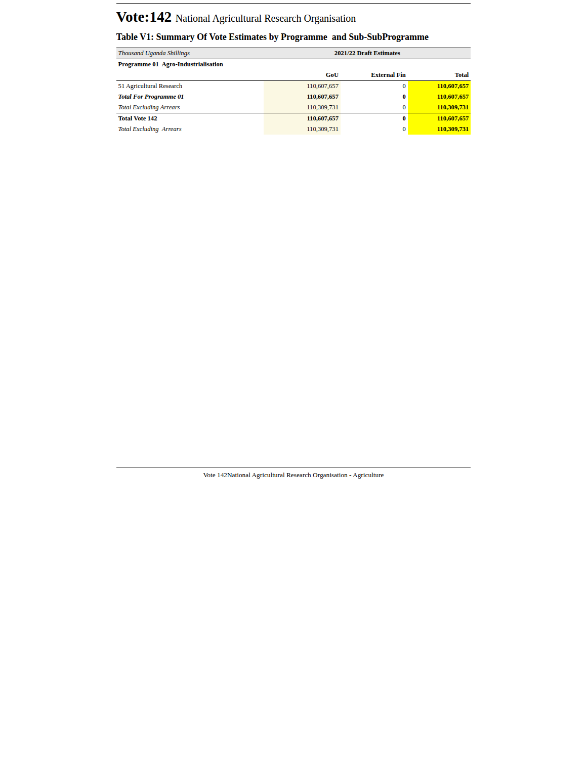Vote:142 National Agricultural Research Organisation
Table V1: Summary Of Vote Estimates by Programme and Sub-SubProgramme
| Thousand Uganda Shillings | 2021/22 Draft Estimates |
| Programme 01 Agro-Industrialisation |
| | GoU | External Fin | Total |
| 51 Agricultural Research | 110,607,657 | 0 | 110,607,657 |
| Total For Programme 01 | 110,607,657 | 0 | 110,607,657 |
| Total Excluding Arrears | 110,309,731 | 0 | 110,309,731 |
| Total Vote 142 | 110,607,657 | 0 | 110,607,657 |
| Total Excluding Arrears | 110,309,731 | 0 | 110,309,731 |
Vote 142National Agricultural Research Organisation - Agriculture